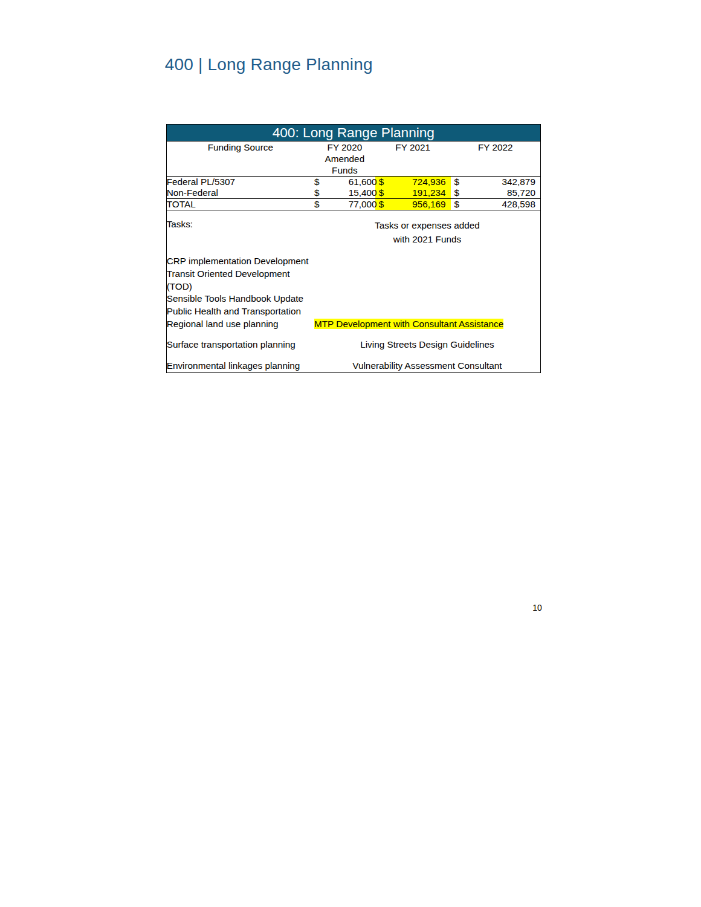400 | Long Range Planning
| 400: Long Range Planning |
| Funding Source | FY 2020 Amended Funds | FY 2021 | FY 2022 |
| Federal PL/5307 | $ 61,600 | $ | 724,936 | $ | 342,879 |
| Non-Federal | $ 15,400 | $ | 191,234 | $ | 85,720 |
| TOTAL | $ 77,000 | $ | 956,169 | $ | 428,598 |
| Tasks: | Tasks or expenses added with 2021 Funds |
| CRP implementation Development | |
| Transit Oriented Development (TOD) | |
| Sensible Tools Handbook Update | |
| Public Health and Transportation | |
| Regional land use planning | MTP Development with Consultant Assistance |
| Surface transportation planning | Living Streets Design Guidelines |
| Environmental linkages planning | Vulnerability Assessment Consultant |
10